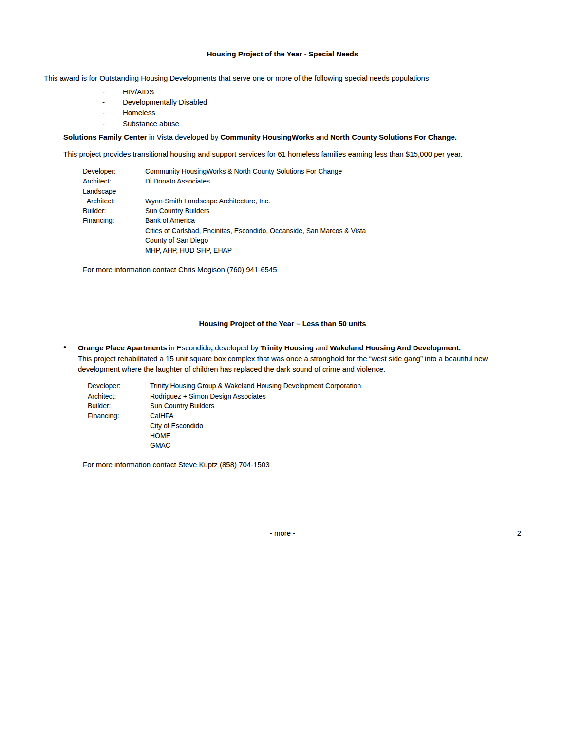Housing Project of the Year - Special Needs
This award is for Outstanding Housing Developments that serve one or more of the following special needs populations
HIV/AIDS
Developmentally Disabled
Homeless
Substance abuse
Solutions Family Center in Vista developed by Community HousingWorks and North County Solutions For Change.
This project provides transitional housing and support services for 61 homeless families earning less than $15,000 per year.
| Developer: | Community HousingWorks & North County Solutions For Change |
| Architect: | Di Donato Associates |
| Landscape Architect: | Wynn-Smith Landscape Architecture, Inc. |
| Builder: | Sun Country Builders |
| Financing: | Bank of America Cities of Carlsbad, Encinitas, Escondido, Oceanside, San Marcos & Vista County of San Diego MHP, AHP, HUD SHP, EHAP |
For more information contact Chris Megison (760) 941-6545
Housing Project of the Year – Less than 50 units
Orange Place Apartments in Escondido, developed by Trinity Housing and Wakeland Housing And Development.
This project rehabilitated a 15 unit square box complex that was once a stronghold for the “west side gang” into a beautiful new development where the laughter of children has replaced the dark sound of crime and violence.
| Developer: | Trinity Housing Group & Wakeland Housing Development Corporation |
| Architect: | Rodriguez + Simon Design Associates |
| Builder: | Sun Country Builders |
| Financing: | CalHFA City of Escondido HOME GMAC |
For more information contact Steve Kuptz (858) 704-1503
- more -
2